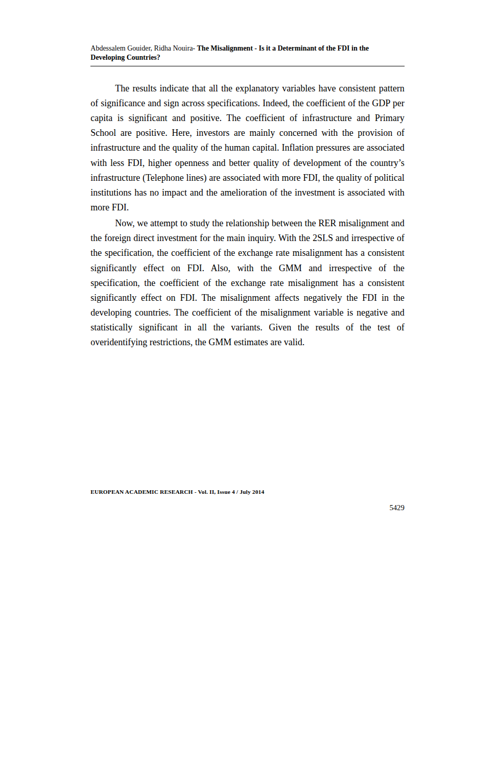Abdessalem Gouider, Ridha Nouira- The Misalignment - Is it a Determinant of the FDI in the Developing Countries?
The results indicate that all the explanatory variables have consistent pattern of significance and sign across specifications. Indeed, the coefficient of the GDP per capita is significant and positive. The coefficient of infrastructure and Primary School are positive. Here, investors are mainly concerned with the provision of infrastructure and the quality of the human capital. Inflation pressures are associated with less FDI, higher openness and better quality of development of the country’s infrastructure (Telephone lines) are associated with more FDI, the quality of political institutions has no impact and the amelioration of the investment is associated with more FDI.
Now, we attempt to study the relationship between the RER misalignment and the foreign direct investment for the main inquiry. With the 2SLS and irrespective of the specification, the coefficient of the exchange rate misalignment has a consistent significantly effect on FDI. Also, with the GMM and irrespective of the specification, the coefficient of the exchange rate misalignment has a consistent significantly effect on FDI. The misalignment affects negatively the FDI in the developing countries. The coefficient of the misalignment variable is negative and statistically significant in all the variants. Given the results of the test of overidentifying restrictions, the GMM estimates are valid.
EUROPEAN ACADEMIC RESEARCH - Vol. II, Issue 4 / July 2014
5429